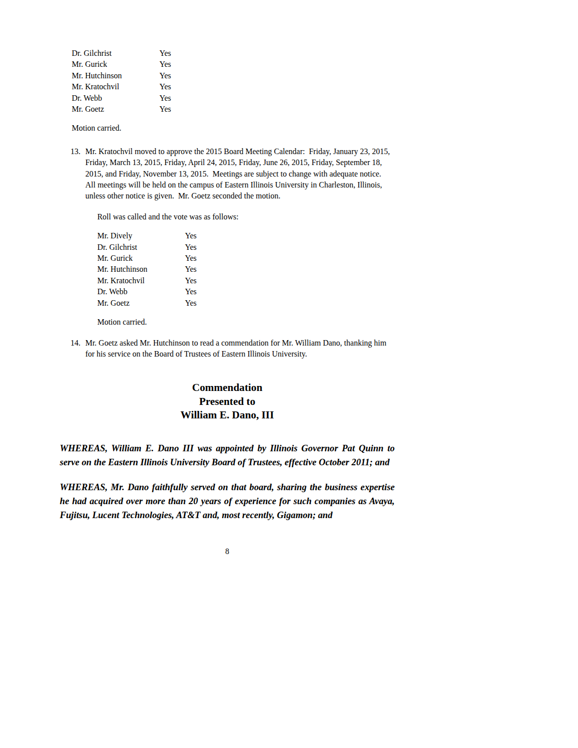| Dr. Gilchrist | Yes |
| Mr. Gurick | Yes |
| Mr. Hutchinson | Yes |
| Mr. Kratochvil | Yes |
| Dr. Webb | Yes |
| Mr. Goetz | Yes |
Motion carried.
13. Mr. Kratochvil moved to approve the 2015 Board Meeting Calendar: Friday, January 23, 2015, Friday, March 13, 2015, Friday, April 24, 2015, Friday, June 26, 2015, Friday, September 18, 2015, and Friday, November 13, 2015. Meetings are subject to change with adequate notice. All meetings will be held on the campus of Eastern Illinois University in Charleston, Illinois, unless other notice is given. Mr. Goetz seconded the motion.
Roll was called and the vote was as follows:
| Mr. Dively | Yes |
| Dr. Gilchrist | Yes |
| Mr. Gurick | Yes |
| Mr. Hutchinson | Yes |
| Mr. Kratochvil | Yes |
| Dr. Webb | Yes |
| Mr. Goetz | Yes |
Motion carried.
14. Mr. Goetz asked Mr. Hutchinson to read a commendation for Mr. William Dano, thanking him for his service on the Board of Trustees of Eastern Illinois University.
Commendation
Presented to
William E. Dano, III
WHEREAS, William E. Dano III was appointed by Illinois Governor Pat Quinn to serve on the Eastern Illinois University Board of Trustees, effective October 2011; and
WHEREAS, Mr. Dano faithfully served on that board, sharing the business expertise he had acquired over more than 20 years of experience for such companies as Avaya, Fujitsu, Lucent Technologies, AT&T and, most recently, Gigamon; and
8